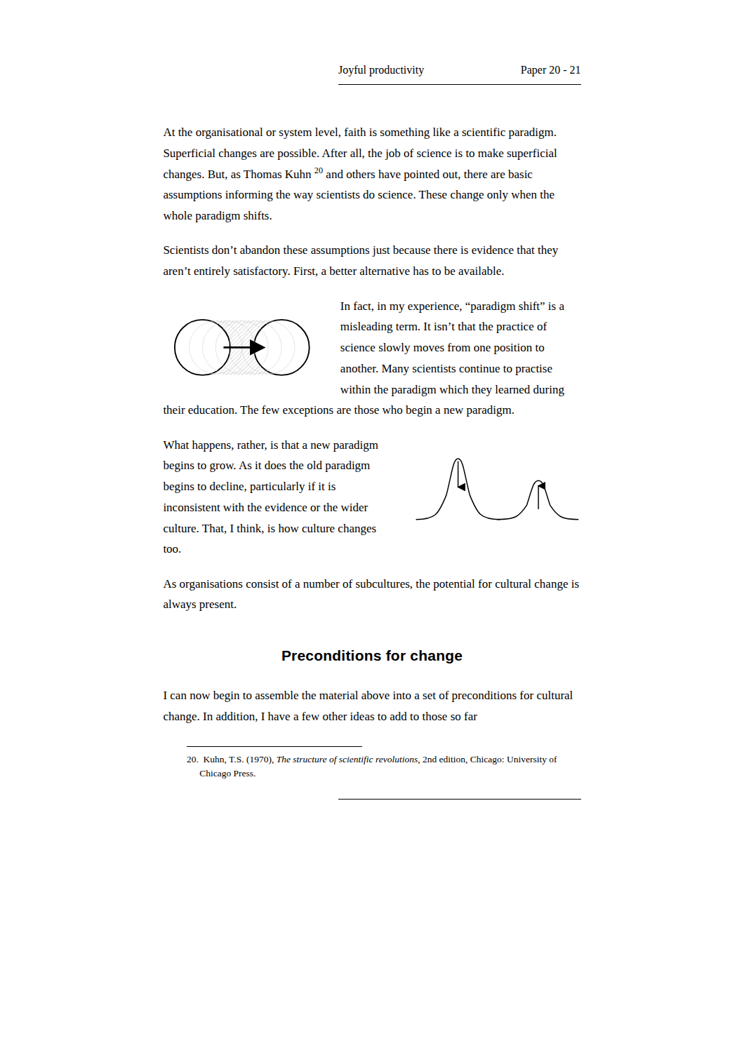Joyful productivity Paper 20 - 21
At the organisational or system level, faith is something like a scientific paradigm. Superficial changes are possible. After all, the job of science is to make superficial changes. But, as Thomas Kuhn 20 and others have pointed out, there are basic assumptions informing the way scientists do science. These change only when the whole paradigm shifts.
Scientists don’t abandon these assumptions just because there is evidence that they aren’t entirely satisfactory. First, a better alternative has to be available.
In fact, in my experience, “paradigm shift” is a misleading term. It isn’t that the practice of science slowly moves from one position to another. Many scientists continue to practise within the paradigm which they learned during their education. The few exceptions are those who begin a new paradigm.
What happens, rather, is that a new paradigm begins to grow. As it does the old paradigm begins to decline, particularly if it is inconsistent with the evidence or the wider culture. That, I think, is how culture changes too.
As organisations consist of a number of subcultures, the potential for cultural change is always present.
Preconditions for change
I can now begin to assemble the material above into a set of preconditions for cultural change. In addition, I have a few other ideas to add to those so far
20. Kuhn, T.S. (1970), The structure of scientific revolutions, 2nd edition, Chicago: University of Chicago Press.